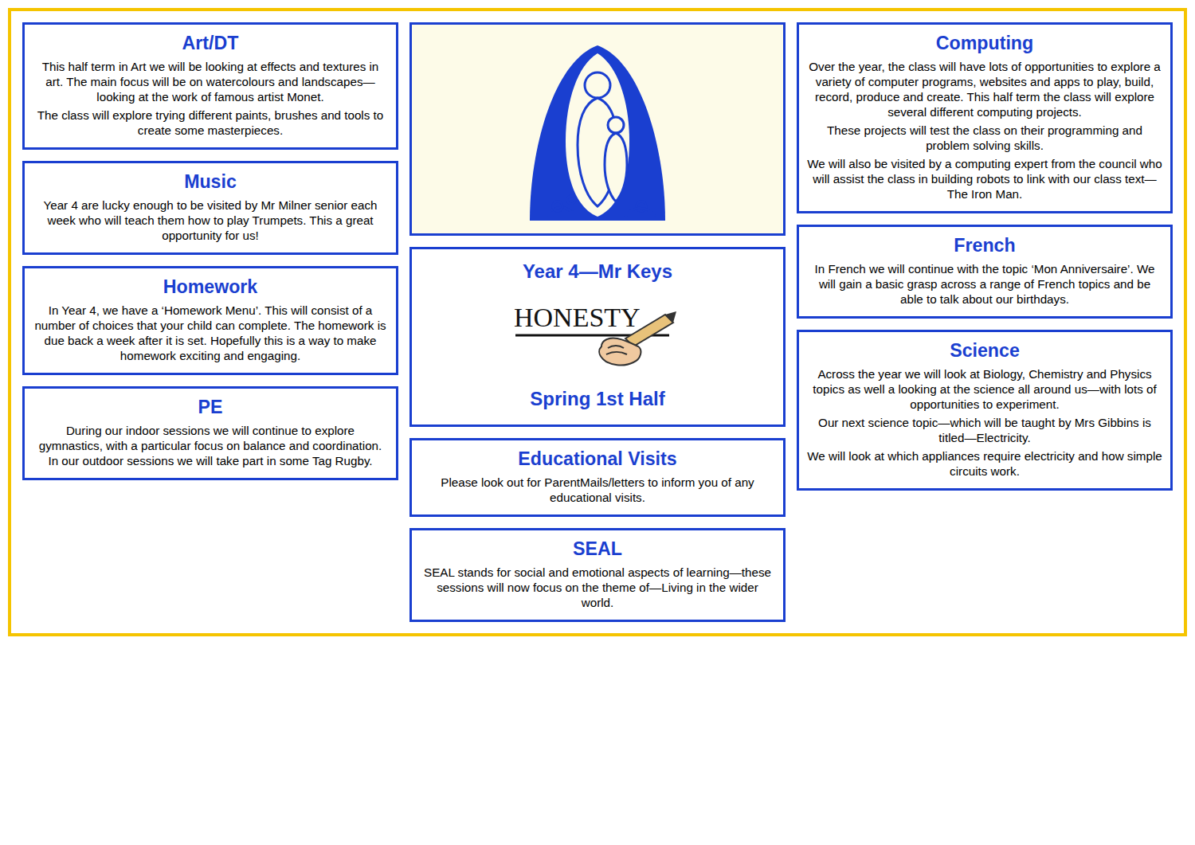Art/DT
This half term in Art we will be looking at effects and textures in art. The main focus will be on watercolours and landscapes—looking at the work of famous artist Monet.
The class will explore trying different paints, brushes and tools to create some masterpieces.
Music
Year 4 are lucky enough to be visited by Mr Milner senior each week who will teach them how to play Trumpets. This a great opportunity for us!
Homework
In Year 4, we have a ‘Homework Menu’. This will consist of a number of choices that your child can complete. The homework is due back a week after it is set. Hopefully this is a way to make homework exciting and engaging.
PE
During our indoor sessions we will continue to explore gymnastics, with a particular focus on balance and coordination. In our outdoor sessions we will take part in some Tag Rugby.
Year 4—Mr Keys
HONESTY
Spring 1st Half
Educational Visits
Please look out for ParentMails/letters to inform you of any educational visits.
SEAL
SEAL stands for social and emotional aspects of learning—these sessions will now focus on the theme of—Living in the wider world.
Computing
Over the year, the class will have lots of opportunities to explore a variety of computer programs, websites and apps to play, build, record, produce and create. This half term the class will explore several different computing projects.
These projects will test the class on their programming and problem solving skills.
We will also be visited by a computing expert from the council who will assist the class in building robots to link with our class text—The Iron Man.
French
In French we will continue with the topic ‘Mon Anniversaire’. We will gain a basic grasp across a range of French topics and be able to talk about our birthdays.
Science
Across the year we will look at Biology, Chemistry and Physics topics as well a looking at the science all around us—with lots of opportunities to experiment.
Our next science topic—which will be taught by Mrs Gibbins is titled—Electricity.
We will look at which appliances require electricity and how simple circuits work.